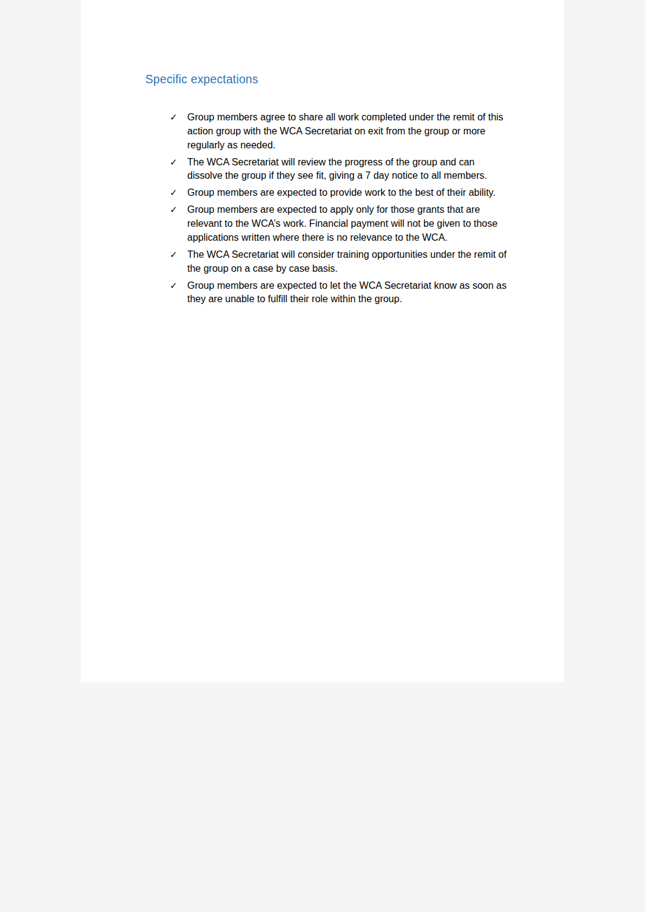Specific expectations
Group members agree to share all work completed under the remit of this action group with the WCA Secretariat on exit from the group or more regularly as needed.
The WCA Secretariat will review the progress of the group and can dissolve the group if they see fit, giving a 7 day notice to all members.
Group members are expected to provide work to the best of their ability.
Group members are expected to apply only for those grants that are relevant to the WCA’s work. Financial payment will not be given to those applications written where there is no relevance to the WCA.
The WCA Secretariat will consider training opportunities under the remit of the group on a case by case basis.
Group members are expected to let the WCA Secretariat know as soon as they are unable to fulfill their role within the group.